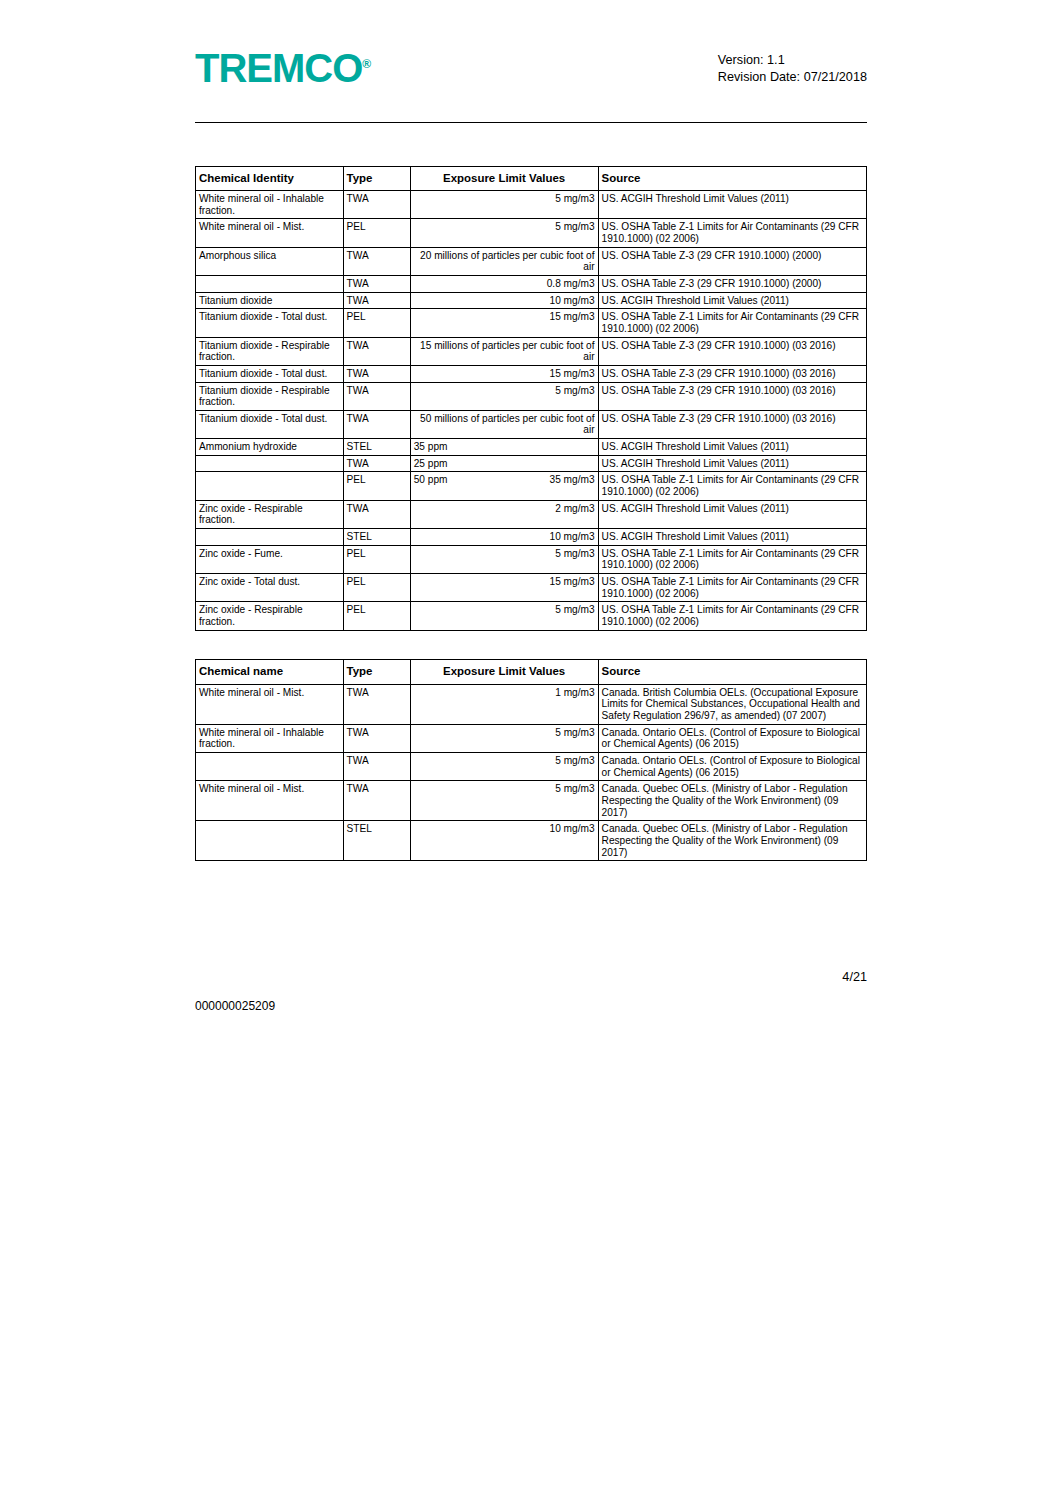TREMCO®
Version: 1.1
Revision Date: 07/21/2018
| Chemical Identity | Type | Exposure Limit Values | Source |
| --- | --- | --- | --- |
| White mineral oil - Inhalable fraction. | TWA | 5 mg/m3 | US. ACGIH Threshold Limit Values (2011) |
| White mineral oil - Mist. | PEL | 5 mg/m3 | US. OSHA Table Z-1 Limits for Air Contaminants (29 CFR 1910.1000) (02 2006) |
| Amorphous silica | TWA | 20 millions of particles per cubic foot of air | US. OSHA Table Z-3 (29 CFR 1910.1000) (2000) |
| | TWA | 0.8 mg/m3 | US. OSHA Table Z-3 (29 CFR 1910.1000) (2000) |
| Titanium dioxide | TWA | 10 mg/m3 | US. ACGIH Threshold Limit Values (2011) |
| Titanium dioxide - Total dust. | PEL | 15 mg/m3 | US. OSHA Table Z-1 Limits for Air Contaminants (29 CFR 1910.1000) (02 2006) |
| Titanium dioxide - Respirable fraction. | TWA | 15 millions of particles per cubic foot of air | US. OSHA Table Z-3 (29 CFR 1910.1000) (03 2016) |
| Titanium dioxide - Total dust. | TWA | 15 mg/m3 | US. OSHA Table Z-3 (29 CFR 1910.1000) (03 2016) |
| Titanium dioxide - Respirable fraction. | TWA | 5 mg/m3 | US. OSHA Table Z-3 (29 CFR 1910.1000) (03 2016) |
| Titanium dioxide - Total dust. | TWA | 50 millions of particles per cubic foot of air | US. OSHA Table Z-3 (29 CFR 1910.1000) (03 2016) |
| Ammonium hydroxide | STEL | 35 ppm | US. ACGIH Threshold Limit Values (2011) |
| | TWA | 25 ppm | US. ACGIH Threshold Limit Values (2011) |
| | PEL | 50 ppm 35 mg/m3 | US. OSHA Table Z-1 Limits for Air Contaminants (29 CFR 1910.1000) (02 2006) |
| Zinc oxide - Respirable fraction. | TWA | 2 mg/m3 | US. ACGIH Threshold Limit Values (2011) |
| | STEL | 10 mg/m3 | US. ACGIH Threshold Limit Values (2011) |
| Zinc oxide - Fume. | PEL | 5 mg/m3 | US. OSHA Table Z-1 Limits for Air Contaminants (29 CFR 1910.1000) (02 2006) |
| Zinc oxide - Total dust. | PEL | 15 mg/m3 | US. OSHA Table Z-1 Limits for Air Contaminants (29 CFR 1910.1000) (02 2006) |
| Zinc oxide - Respirable fraction. | PEL | 5 mg/m3 | US. OSHA Table Z-1 Limits for Air Contaminants (29 CFR 1910.1000) (02 2006) |
| Chemical name | Type | Exposure Limit Values | Source |
| --- | --- | --- | --- |
| White mineral oil - Mist. | TWA | 1 mg/m3 | Canada. British Columbia OELs. (Occupational Exposure Limits for Chemical Substances, Occupational Health and Safety Regulation 296/97, as amended) (07 2007) |
| White mineral oil - Inhalable fraction. | TWA | 5 mg/m3 | Canada. Ontario OELs. (Control of Exposure to Biological or Chemical Agents) (06 2015) |
| | TWA | 5 mg/m3 | Canada. Ontario OELs. (Control of Exposure to Biological or Chemical Agents) (06 2015) |
| White mineral oil - Mist. | TWA | 5 mg/m3 | Canada. Quebec OELs. (Ministry of Labor - Regulation Respecting the Quality of the Work Environment) (09 2017) |
| | STEL | 10 mg/m3 | Canada. Quebec OELs. (Ministry of Labor - Regulation Respecting the Quality of the Work Environment) (09 2017) |
4/21
000000025209